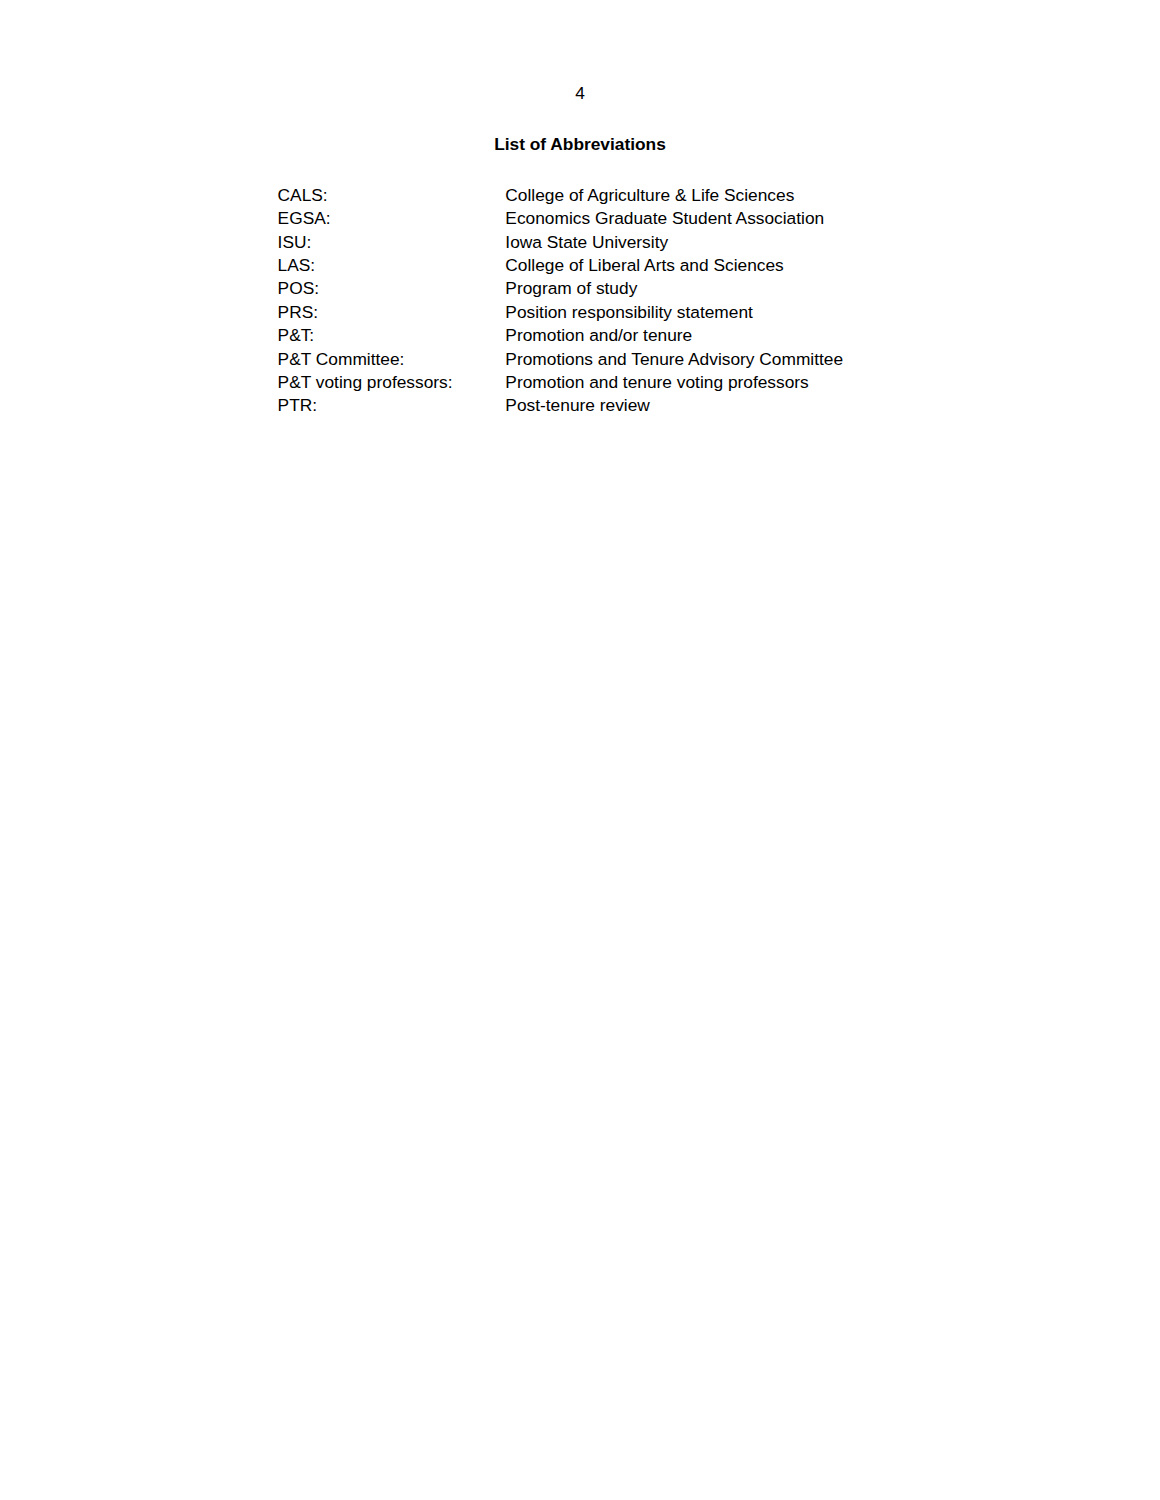4
List of Abbreviations
| CALS: | College of Agriculture & Life Sciences |
| EGSA: | Economics Graduate Student Association |
| ISU: | Iowa State University |
| LAS: | College of Liberal Arts and Sciences |
| POS: | Program of study |
| PRS: | Position responsibility statement |
| P&T: | Promotion and/or tenure |
| P&T Committee: | Promotions and Tenure Advisory Committee |
| P&T voting professors: | Promotion and tenure voting professors |
| PTR: | Post-tenure review |